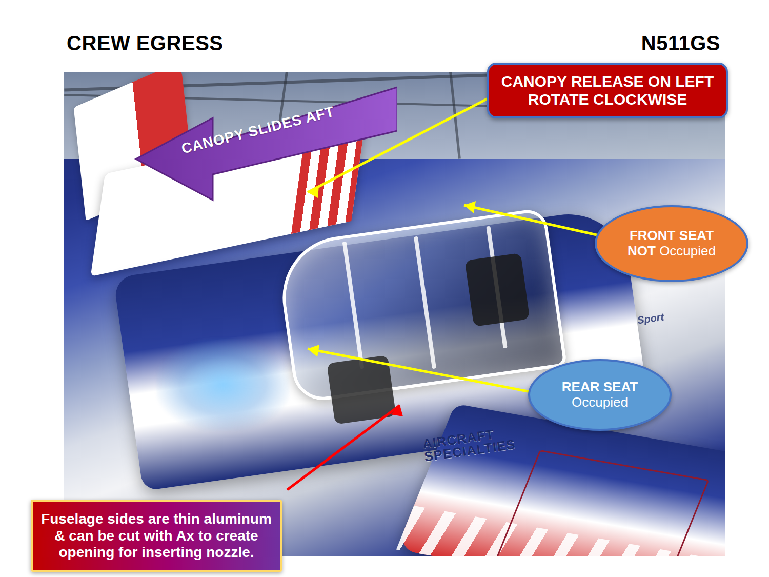CREW EGRESS
N511GS
AIRCRAFT
SPECIALTIES
Combat
Sport
CANOPY SLIDES AFT
CANOPY RELEASE ON LEFT
ROTATE CLOCKWISE
FRONT SEAT
NOT Occupied
REAR SEAT
Occupied
Fuselage sides are thin aluminum & can be cut with Ax to create opening for inserting nozzle.